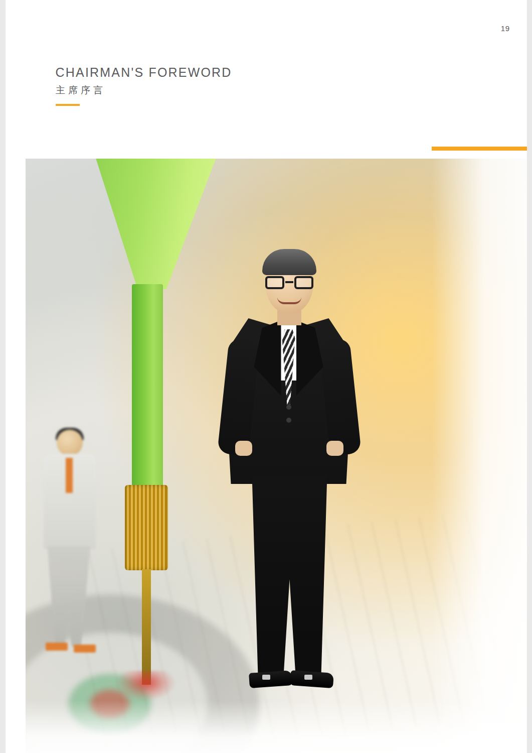19
Chairman's Foreword
主席序言